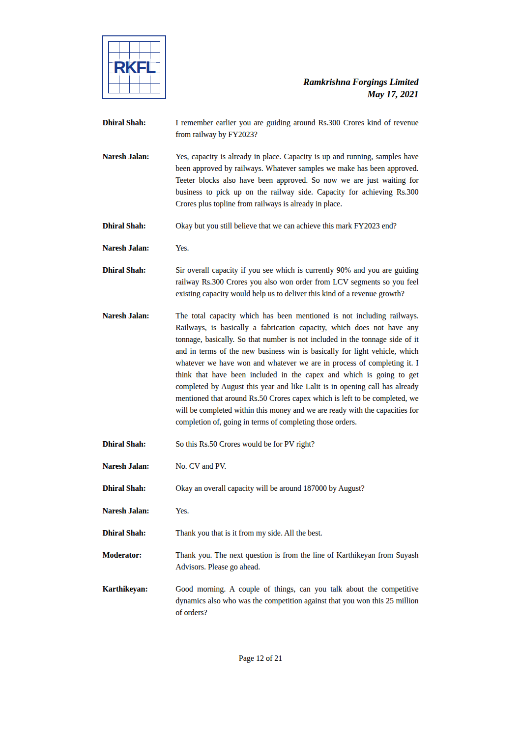RKFL
Ramkrishna Forgings Limited
May 17, 2021
| Dhiral Shah: | I remember earlier you are guiding around Rs.300 Crores kind of revenue from railway by FY2023? |
| Naresh Jalan: | Yes, capacity is already in place. Capacity is up and running, samples have been approved by railways. Whatever samples we make has been approved. Teeter blocks also have been approved. So now we are just waiting for business to pick up on the railway side. Capacity for achieving Rs.300 Crores plus topline from railways is already in place. |
| Dhiral Shah: | Okay but you still believe that we can achieve this mark FY2023 end? |
| Naresh Jalan: | Yes. |
| Dhiral Shah: | Sir overall capacity if you see which is currently 90% and you are guiding railway Rs.300 Crores you also won order from LCV segments so you feel existing capacity would help us to deliver this kind of a revenue growth? |
| Naresh Jalan: | The total capacity which has been mentioned is not including railways. Railways, is basically a fabrication capacity, which does not have any tonnage, basically. So that number is not included in the tonnage side of it and in terms of the new business win is basically for light vehicle, which whatever we have won and whatever we are in process of completing it. I think that have been included in the capex and which is going to get completed by August this year and like Lalit is in opening call has already mentioned that around Rs.50 Crores capex which is left to be completed, we will be completed within this money and we are ready with the capacities for completion of, going in terms of completing those orders. |
| Dhiral Shah: | So this Rs.50 Crores would be for PV right? |
| Naresh Jalan: | No. CV and PV. |
| Dhiral Shah: | Okay an overall capacity will be around 187000 by August? |
| Naresh Jalan: | Yes. |
| Dhiral Shah: | Thank you that is it from my side. All the best. |
| Moderator: | Thank you. The next question is from the line of Karthikeyan from Suyash Advisors. Please go ahead. |
| Karthikeyan: | Good morning. A couple of things, can you talk about the competitive dynamics also who was the competition against that you won this 25 million of orders? |
Page 12 of 21